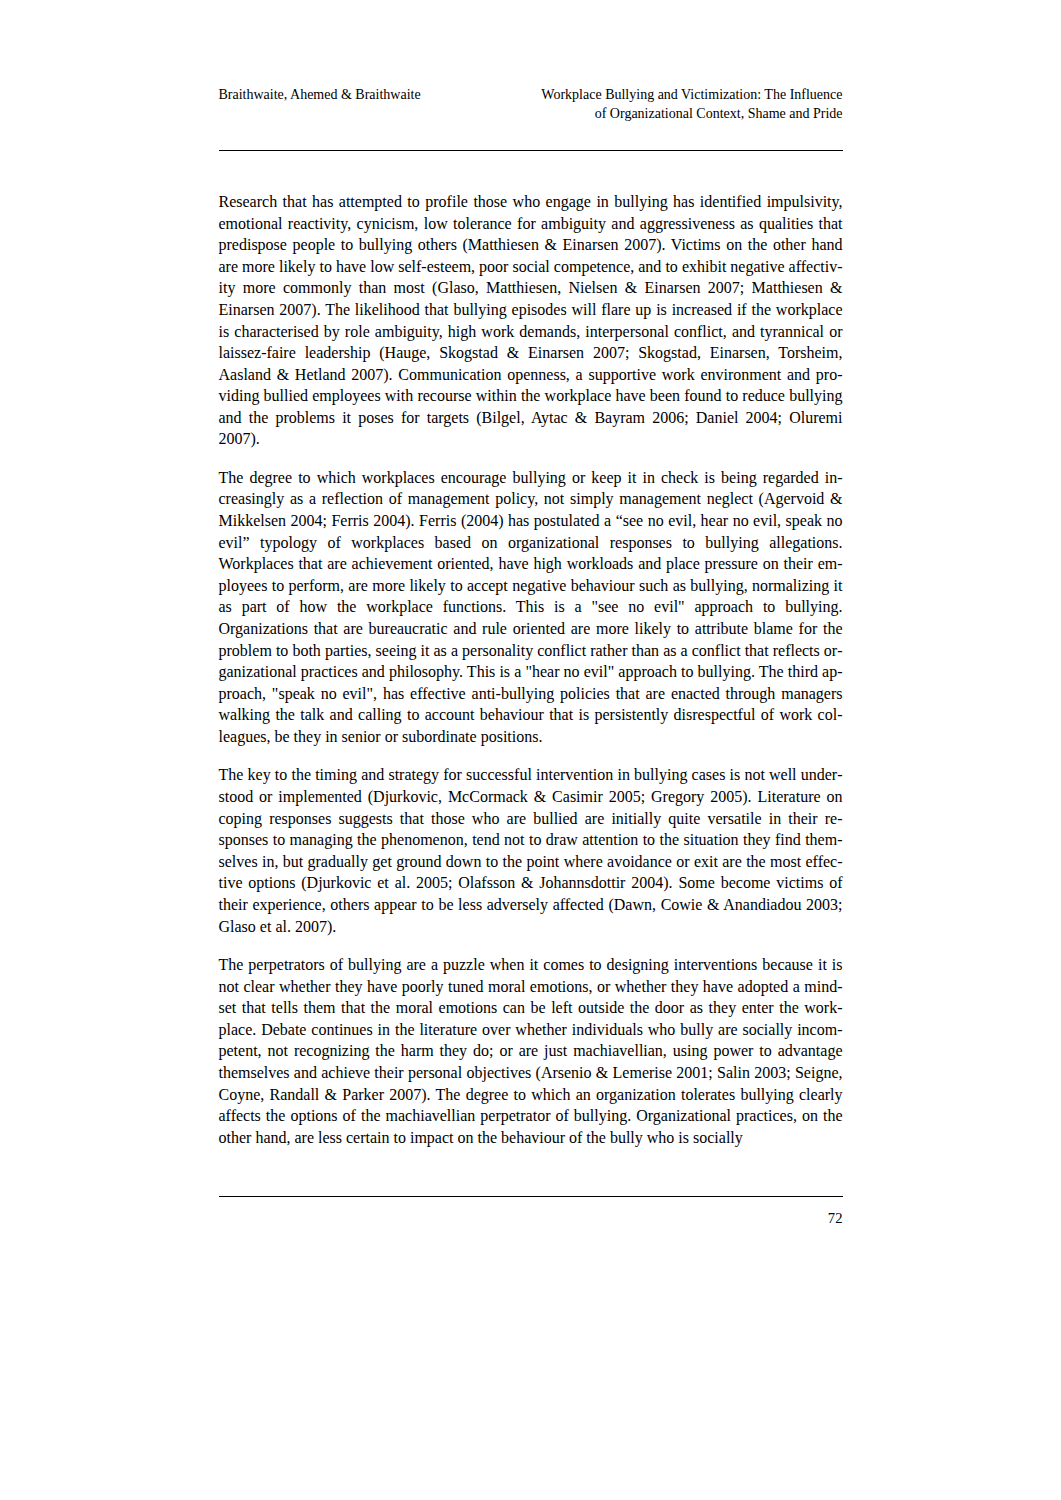Braithwaite, Ahemed & Braithwaite
Workplace Bullying and Victimization: The Influence
of Organizational Context, Shame and Pride
Research that has attempted to profile those who engage in bullying has identified impulsivity, emotional reactivity, cynicism, low tolerance for ambiguity and aggressiveness as qualities that predispose people to bullying others (Matthiesen & Einarsen 2007). Victims on the other hand are more likely to have low self-esteem, poor social competence, and to exhibit negative affectivity more commonly than most (Glaso, Matthiesen, Nielsen & Einarsen 2007; Matthiesen & Einarsen 2007). The likelihood that bullying episodes will flare up is increased if the workplace is characterised by role ambiguity, high work demands, interpersonal conflict, and tyrannical or laissez-faire leadership (Hauge, Skogstad & Einarsen 2007; Skogstad, Einarsen, Torsheim, Aasland & Hetland 2007). Communication openness, a supportive work environment and providing bullied employees with recourse within the workplace have been found to reduce bullying and the problems it poses for targets (Bilgel, Aytac & Bayram 2006; Daniel 2004; Oluremi 2007).
The degree to which workplaces encourage bullying or keep it in check is being regarded increasingly as a reflection of management policy, not simply management neglect (Agervoid & Mikkelsen 2004; Ferris 2004). Ferris (2004) has postulated a “see no evil, hear no evil, speak no evil” typology of workplaces based on organizational responses to bullying allegations. Workplaces that are achievement oriented, have high workloads and place pressure on their employees to perform, are more likely to accept negative behaviour such as bullying, normalizing it as part of how the workplace functions. This is a "see no evil" approach to bullying. Organizations that are bureaucratic and rule oriented are more likely to attribute blame for the problem to both parties, seeing it as a personality conflict rather than as a conflict that reflects organizational practices and philosophy. This is a "hear no evil" approach to bullying. The third approach, "speak no evil", has effective anti-bullying policies that are enacted through managers walking the talk and calling to account behaviour that is persistently disrespectful of work colleagues, be they in senior or subordinate positions.
The key to the timing and strategy for successful intervention in bullying cases is not well understood or implemented (Djurkovic, McCormack & Casimir 2005; Gregory 2005). Literature on coping responses suggests that those who are bullied are initially quite versatile in their responses to managing the phenomenon, tend not to draw attention to the situation they find themselves in, but gradually get ground down to the point where avoidance or exit are the most effective options (Djurkovic et al. 2005; Olafsson & Johannsdottir 2004). Some become victims of their experience, others appear to be less adversely affected (Dawn, Cowie & Anandiadou 2003; Glaso et al. 2007).
The perpetrators of bullying are a puzzle when it comes to designing interventions because it is not clear whether they have poorly tuned moral emotions, or whether they have adopted a mindset that tells them that the moral emotions can be left outside the door as they enter the workplace. Debate continues in the literature over whether individuals who bully are socially incompetent, not recognizing the harm they do; or are just machiavellian, using power to advantage themselves and achieve their personal objectives (Arsenio & Lemerise 2001; Salin 2003; Seigne, Coyne, Randall & Parker 2007). The degree to which an organization tolerates bullying clearly affects the options of the machiavellian perpetrator of bullying. Organizational practices, on the other hand, are less certain to impact on the behaviour of the bully who is socially
72